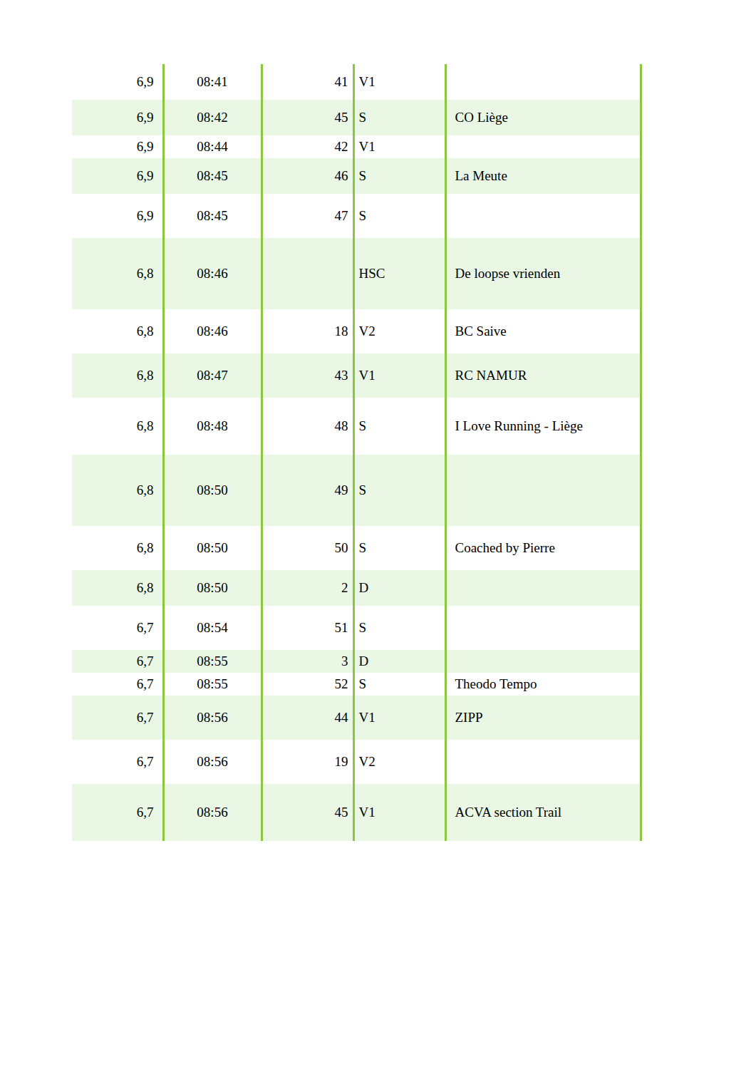| 6,9 | 08:41 | 41 | V1 | |
| 6,9 | 08:42 | 45 | S | CO Liège |
| 6,9 | 08:44 | 42 | V1 | |
| 6,9 | 08:45 | 46 | S | La Meute |
| 6,9 | 08:45 | 47 | S | |
| 6,8 | 08:46 | | HSC | De loopse vrienden |
| 6,8 | 08:46 | 18 | V2 | BC Saive |
| 6,8 | 08:47 | 43 | V1 | RC NAMUR |
| 6,8 | 08:48 | 48 | S | I Love Running - Liège |
| 6,8 | 08:50 | 49 | S | |
| 6,8 | 08:50 | 50 | S | Coached by Pierre |
| 6,8 | 08:50 | 2 | D | |
| 6,7 | 08:54 | 51 | S | |
| 6,7 | 08:55 | 3 | D | |
| 6,7 | 08:55 | 52 | S | Theodo Tempo |
| 6,7 | 08:56 | 44 | V1 | ZIPP |
| 6,7 | 08:56 | 19 | V2 | |
| 6,7 | 08:56 | 45 | V1 | ACVA section Trail |